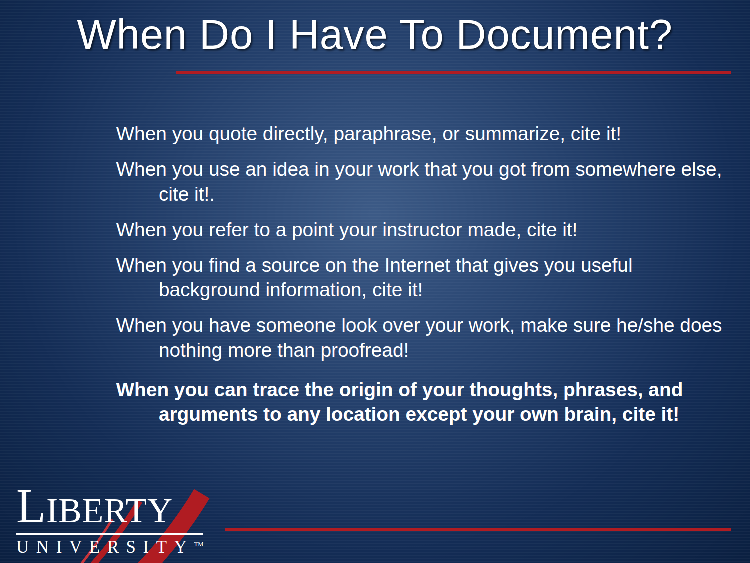When Do I Have To Document?
When you quote directly, paraphrase, or summarize, cite it!
When you use an idea in your work that you got from somewhere else, cite it!.
When you refer to a point your instructor made, cite it!
When you find a source on the Internet that gives you useful background information, cite it!
When you have someone look over your work, make sure he/she does nothing more than proofread!
When you can trace the origin of your thoughts, phrases, and arguments to any location except your own brain, cite it!
LIBERTY
UNIVERSITYTM